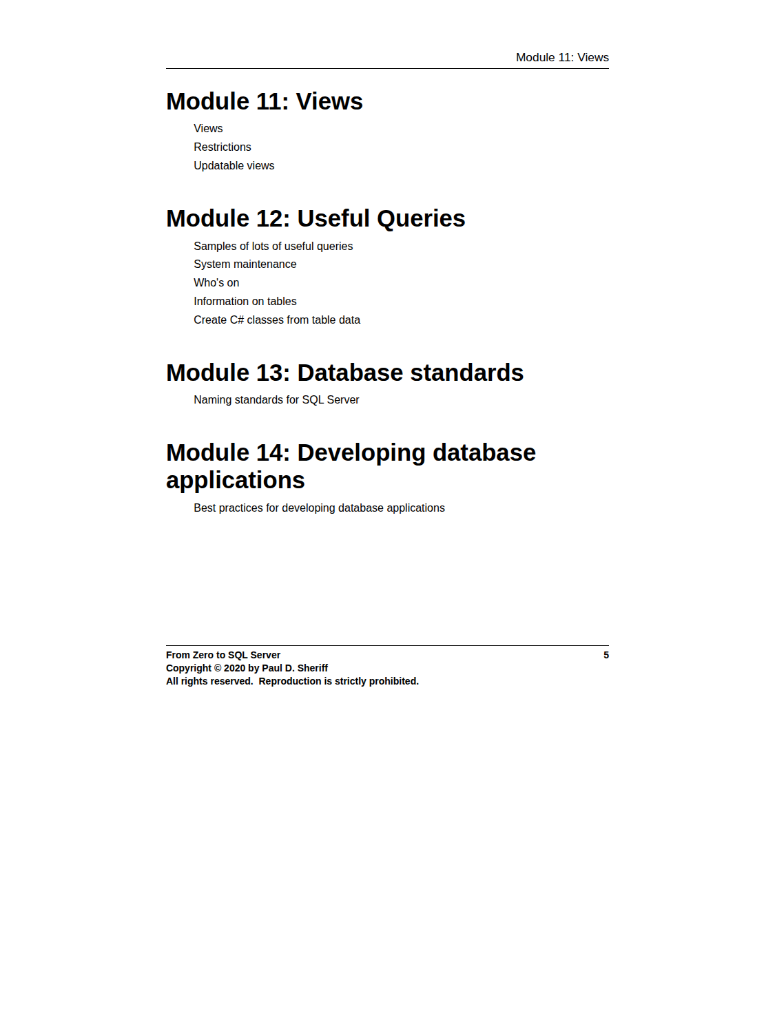Module 11: Views
Module 11: Views
Views
Restrictions
Updatable views
Module 12: Useful Queries
Samples of lots of useful queries
System maintenance
Who's on
Information on tables
Create C# classes from table data
Module 13: Database standards
Naming standards for SQL Server
Module 14: Developing database applications
Best practices for developing database applications
From Zero to SQL Server
Copyright © 2020 by Paul D. Sheriff
All rights reserved. Reproduction is strictly prohibited.
5